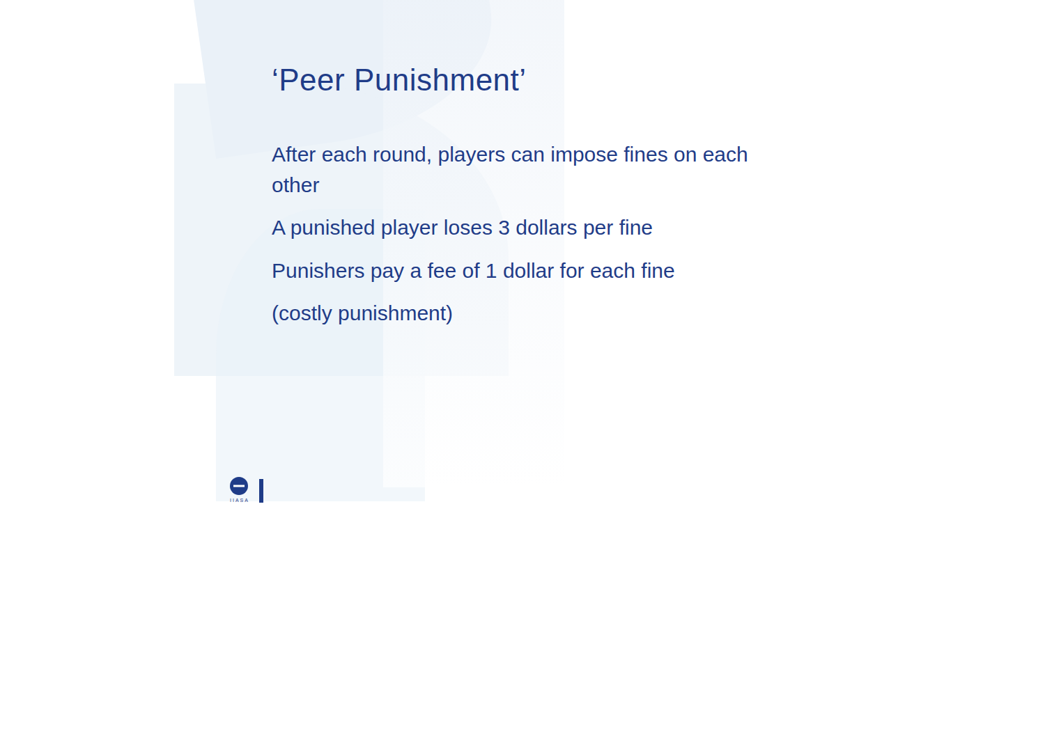‘Peer Punishment’
After each round, players can impose fines on each other
A punished player loses 3 dollars per fine
Punishers pay a fee of 1 dollar for each fine
(costly punishment)
IIASA